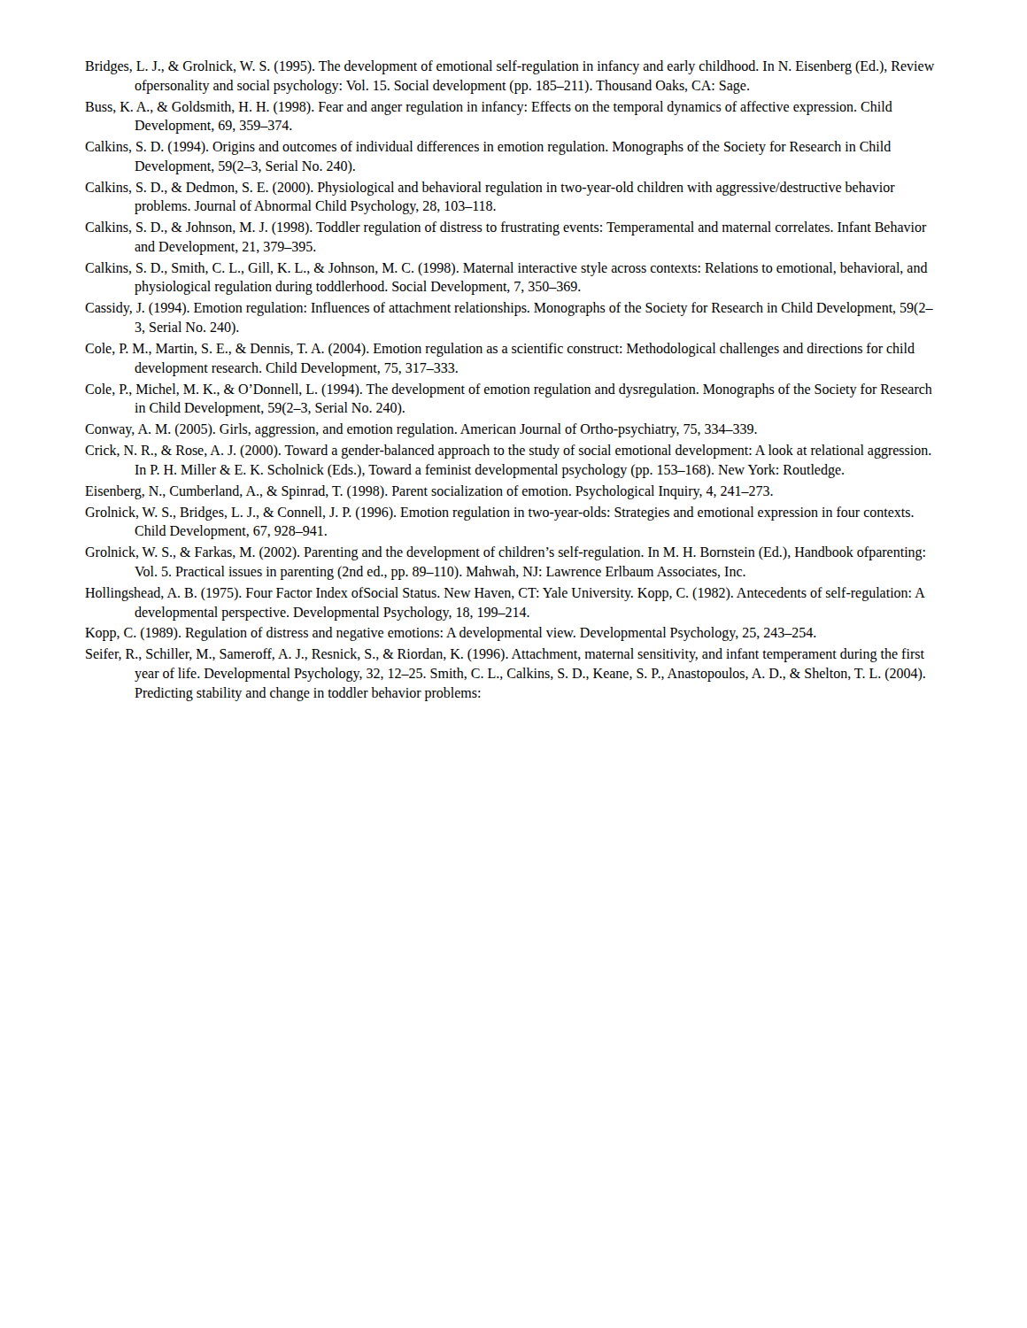Bridges, L. J., & Grolnick, W. S. (1995). The development of emotional self-regulation in infancy and early childhood. In N. Eisenberg (Ed.), Review ofpersonality and social psychology: Vol. 15. Social development (pp. 185–211). Thousand Oaks, CA: Sage.
Buss, K. A., & Goldsmith, H. H. (1998). Fear and anger regulation in infancy: Effects on the temporal dynamics of affective expression. Child Development, 69, 359–374.
Calkins, S. D. (1994). Origins and outcomes of individual differences in emotion regulation. Monographs of the Society for Research in Child Development, 59(2–3, Serial No. 240).
Calkins, S. D., & Dedmon, S. E. (2000). Physiological and behavioral regulation in two-year-old children with aggressive/destructive behavior problems. Journal of Abnormal Child Psychology, 28, 103–118.
Calkins, S. D., & Johnson, M. J. (1998). Toddler regulation of distress to frustrating events: Temperamental and maternal correlates. Infant Behavior and Development, 21, 379–395.
Calkins, S. D., Smith, C. L., Gill, K. L., & Johnson, M. C. (1998). Maternal interactive style across contexts: Relations to emotional, behavioral, and physiological regulation during toddlerhood. Social Development, 7, 350–369.
Cassidy, J. (1994). Emotion regulation: Influences of attachment relationships. Monographs of the Society for Research in Child Development, 59(2–3, Serial No. 240).
Cole, P. M., Martin, S. E., & Dennis, T. A. (2004). Emotion regulation as a scientific construct: Methodological challenges and directions for child development research. Child Development, 75, 317–333.
Cole, P., Michel, M. K., & O’Donnell, L. (1994). The development of emotion regulation and dysregulation. Monographs of the Society for Research in Child Development, 59(2–3, Serial No. 240).
Conway, A. M. (2005). Girls, aggression, and emotion regulation. American Journal of Ortho-psychiatry, 75, 334–339.
Crick, N. R., & Rose, A. J. (2000). Toward a gender-balanced approach to the study of social emotional development: A look at relational aggression. In P. H. Miller & E. K. Scholnick (Eds.), Toward a feminist developmental psychology (pp. 153–168). New York: Routledge.
Eisenberg, N., Cumberland, A., & Spinrad, T. (1998). Parent socialization of emotion. Psychological Inquiry, 4, 241–273.
Grolnick, W. S., Bridges, L. J., & Connell, J. P. (1996). Emotion regulation in two-year-olds: Strategies and emotional expression in four contexts. Child Development, 67, 928–941.
Grolnick, W. S., & Farkas, M. (2002). Parenting and the development of children’s self-regulation. In M. H. Bornstein (Ed.), Handbook ofparenting: Vol. 5. Practical issues in parenting (2nd ed., pp. 89–110). Mahwah, NJ: Lawrence Erlbaum Associates, Inc.
Hollingshead, A. B. (1975). Four Factor Index ofSocial Status. New Haven, CT: Yale University. Kopp, C. (1982). Antecedents of self-regulation: A developmental perspective. Developmental Psychology, 18, 199–214.
Kopp, C. (1989). Regulation of distress and negative emotions: A developmental view. Developmental Psychology, 25, 243–254.
Seifer, R., Schiller, M., Sameroff, A. J., Resnick, S., & Riordan, K. (1996). Attachment, maternal sensitivity, and infant temperament during the first year of life. Developmental Psychology, 32, 12–25. Smith, C. L., Calkins, S. D., Keane, S. P., Anastopoulos, A. D., & Shelton, T. L. (2004). Predicting stability and change in toddler behavior problems: